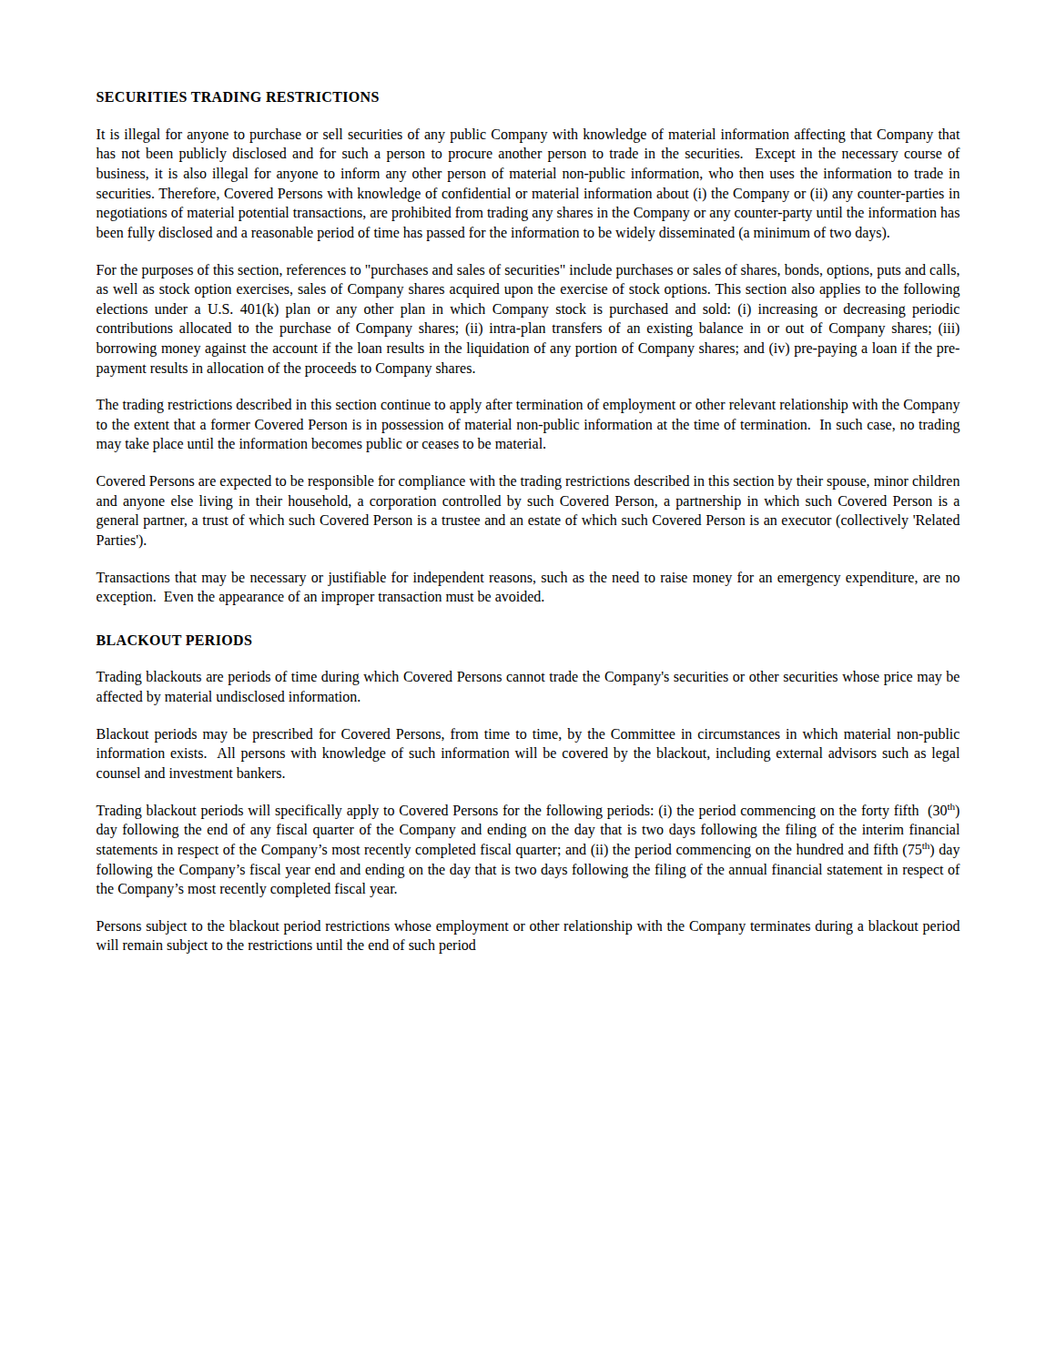SECURITIES TRADING RESTRICTIONS
It is illegal for anyone to purchase or sell securities of any public Company with knowledge of material information affecting that Company that has not been publicly disclosed and for such a person to procure another person to trade in the securities. Except in the necessary course of business, it is also illegal for anyone to inform any other person of material non-public information, who then uses the information to trade in securities. Therefore, Covered Persons with knowledge of confidential or material information about (i) the Company or (ii) any counter-parties in negotiations of material potential transactions, are prohibited from trading any shares in the Company or any counter-party until the information has been fully disclosed and a reasonable period of time has passed for the information to be widely disseminated (a minimum of two days).
For the purposes of this section, references to "purchases and sales of securities" include purchases or sales of shares, bonds, options, puts and calls, as well as stock option exercises, sales of Company shares acquired upon the exercise of stock options. This section also applies to the following elections under a U.S. 401(k) plan or any other plan in which Company stock is purchased and sold: (i) increasing or decreasing periodic contributions allocated to the purchase of Company shares; (ii) intra-plan transfers of an existing balance in or out of Company shares; (iii) borrowing money against the account if the loan results in the liquidation of any portion of Company shares; and (iv) pre-paying a loan if the pre-payment results in allocation of the proceeds to Company shares.
The trading restrictions described in this section continue to apply after termination of employment or other relevant relationship with the Company to the extent that a former Covered Person is in possession of material non-public information at the time of termination. In such case, no trading may take place until the information becomes public or ceases to be material.
Covered Persons are expected to be responsible for compliance with the trading restrictions described in this section by their spouse, minor children and anyone else living in their household, a corporation controlled by such Covered Person, a partnership in which such Covered Person is a general partner, a trust of which such Covered Person is a trustee and an estate of which such Covered Person is an executor (collectively 'Related Parties').
Transactions that may be necessary or justifiable for independent reasons, such as the need to raise money for an emergency expenditure, are no exception. Even the appearance of an improper transaction must be avoided.
BLACKOUT PERIODS
Trading blackouts are periods of time during which Covered Persons cannot trade the Company's securities or other securities whose price may be affected by material undisclosed information.
Blackout periods may be prescribed for Covered Persons, from time to time, by the Committee in circumstances in which material non-public information exists. All persons with knowledge of such information will be covered by the blackout, including external advisors such as legal counsel and investment bankers.
Trading blackout periods will specifically apply to Covered Persons for the following periods: (i) the period commencing on the forty fifth (30th) day following the end of any fiscal quarter of the Company and ending on the day that is two days following the filing of the interim financial statements in respect of the Company’s most recently completed fiscal quarter; and (ii) the period commencing on the hundred and fifth (75th) day following the Company’s fiscal year end and ending on the day that is two days following the filing of the annual financial statement in respect of the Company’s most recently completed fiscal year.
Persons subject to the blackout period restrictions whose employment or other relationship with the Company terminates during a blackout period will remain subject to the restrictions until the end of such period